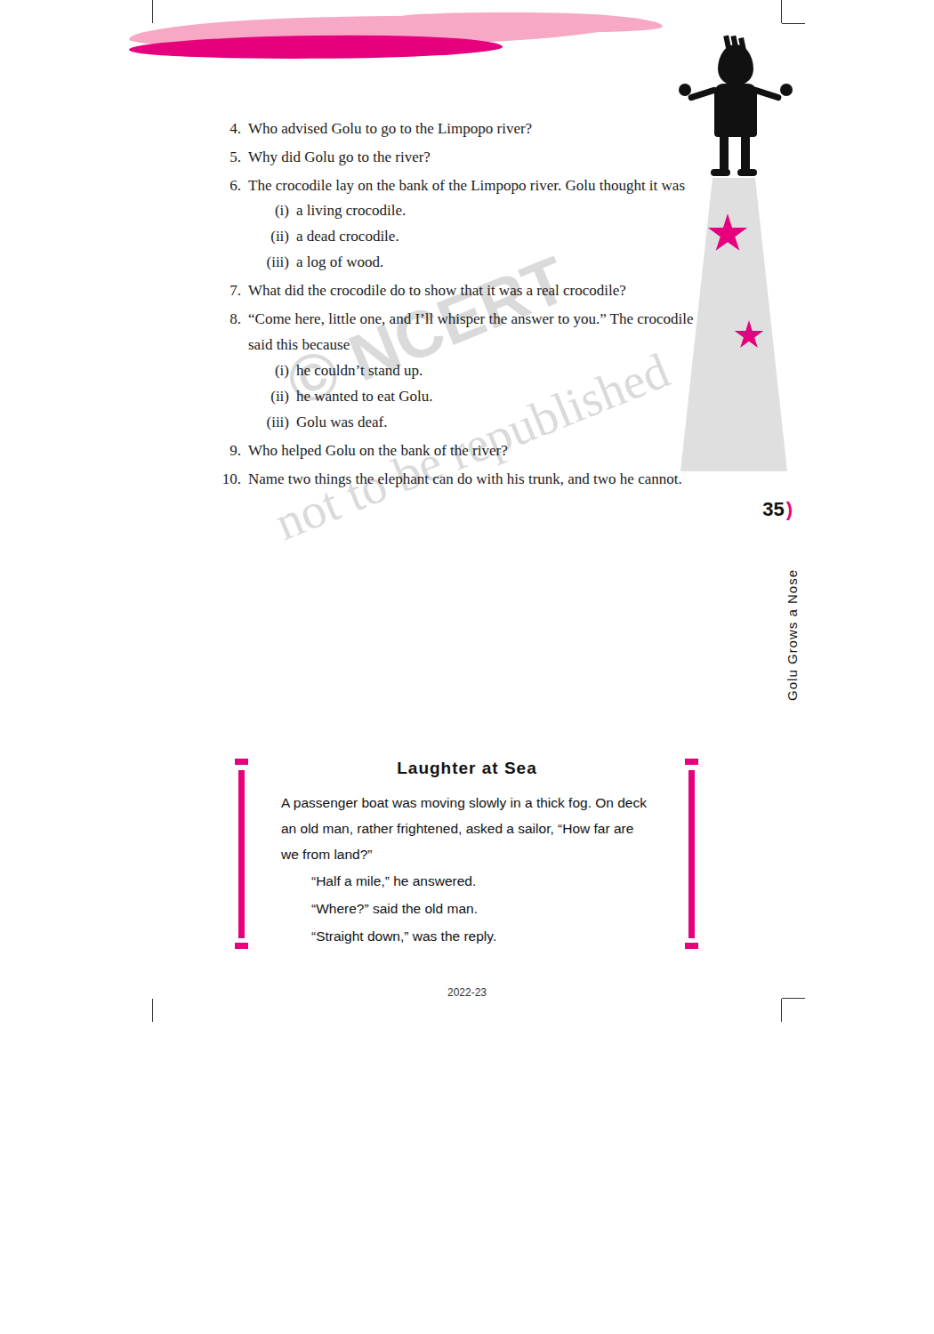35)
Golu Grows a Nose
© NCERT
not to be republished
4. Who advised Golu to go to the Limpopo river?
5. Why did Golu go to the river?
6. The crocodile lay on the bank of the Limpopo river. Golu thought it was
(i) a living crocodile.
(ii) a dead crocodile.
(iii) a log of wood.
7. What did the crocodile do to show that it was a real crocodile?
8.“Come here, little one, and I’ll whisper the answer to you.” The crocodile said this because
(i) he couldn’t stand up.
(ii) he wanted to eat Golu.
(iii) Golu was deaf.
9. Who helped Golu on the bank of the river?
10. Name two things the elephant can do with his trunk, and two he cannot.
Laughter at Sea
A passenger boat was moving slowly in a thick fog. On deck an old man, rather frightened, asked a sailor, “How far are we from land?”
“Half a mile,” he answered.
“Where?” said the old man.
“Straight down,” was the reply.
2022-23